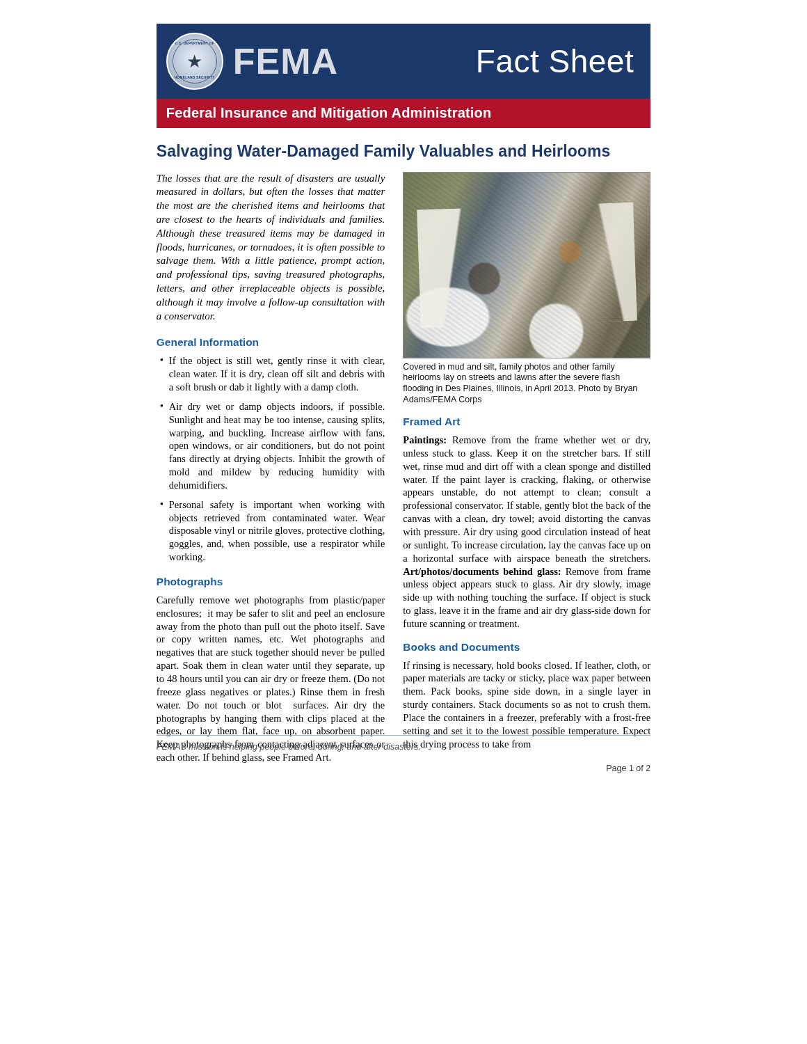U.S. Department of
★
Homeland Security
FEMA
Fact Sheet
Federal Insurance and Mitigation Administration
Salvaging Water-Damaged Family Valuables and Heirlooms
The losses that are the result of disasters are usually measured in dollars, but often the losses that matter the most are the cherished items and heirlooms that are closest to the hearts of individuals and families. Although these treasured items may be damaged in floods, hurricanes, or tornadoes, it is often possible to salvage them. With a little patience, prompt action, and professional tips, saving treasured photographs, letters, and other irreplaceable objects is possible, although it may involve a follow-up consultation with a conservator.
General Information
If the object is still wet, gently rinse it with clear, clean water. If it is dry, clean off silt and debris with a soft brush or dab it lightly with a damp cloth.
Air dry wet or damp objects indoors, if possible. Sunlight and heat may be too intense, causing splits, warping, and buckling. Increase airflow with fans, open windows, or air conditioners, but do not point fans directly at drying objects. Inhibit the growth of mold and mildew by reducing humidity with dehumidifiers.
Personal safety is important when working with objects retrieved from contaminated water. Wear disposable vinyl or nitrile gloves, protective clothing, goggles, and, when possible, use a respirator while working.
Photographs
Carefully remove wet photographs from plastic/paper enclosures; it may be safer to slit and peel an enclosure away from the photo than pull out the photo itself. Save or copy written names, etc. Wet photographs and negatives that are stuck together should never be pulled apart. Soak them in clean water until they separate, up to 48 hours until you can air dry or freeze them. (Do not freeze glass negatives or plates.) Rinse them in fresh water. Do not touch or blot surfaces. Air dry the photographs by hanging them with clips placed at the edges, or lay them flat, face up, on absorbent paper. Keep photographs from contacting adjacent surfaces or each other. If behind glass, see Framed Art.
Covered in mud and silt, family photos and other family heirlooms lay on streets and lawns after the severe flash flooding in Des Plaines, Illinois, in April 2013. Photo by Bryan Adams/FEMA Corps
Framed Art
Paintings: Remove from the frame whether wet or dry, unless stuck to glass. Keep it on the stretcher bars. If still wet, rinse mud and dirt off with a clean sponge and distilled water. If the paint layer is cracking, flaking, or otherwise appears unstable, do not attempt to clean; consult a professional conservator. If stable, gently blot the back of the canvas with a clean, dry towel; avoid distorting the canvas with pressure. Air dry using good circulation instead of heat or sunlight. To increase circulation, lay the canvas face up on a horizontal surface with airspace beneath the stretchers. Art/photos/documents behind glass: Remove from frame unless object appears stuck to glass. Air dry slowly, image side up with nothing touching the surface. If object is stuck to glass, leave it in the frame and air dry glass-side down for future scanning or treatment.
Books and Documents
If rinsing is necessary, hold books closed. If leather, cloth, or paper materials are tacky or sticky, place wax paper between them. Pack books, spine side down, in a single layer in sturdy containers. Stack documents so as not to crush them. Place the containers in a freezer, preferably with a frost-free setting and set it to the lowest possible temperature. Expect this drying process to take from
FEMA’s mission is helping people before, during, and after disasters.
Page 1 of 2